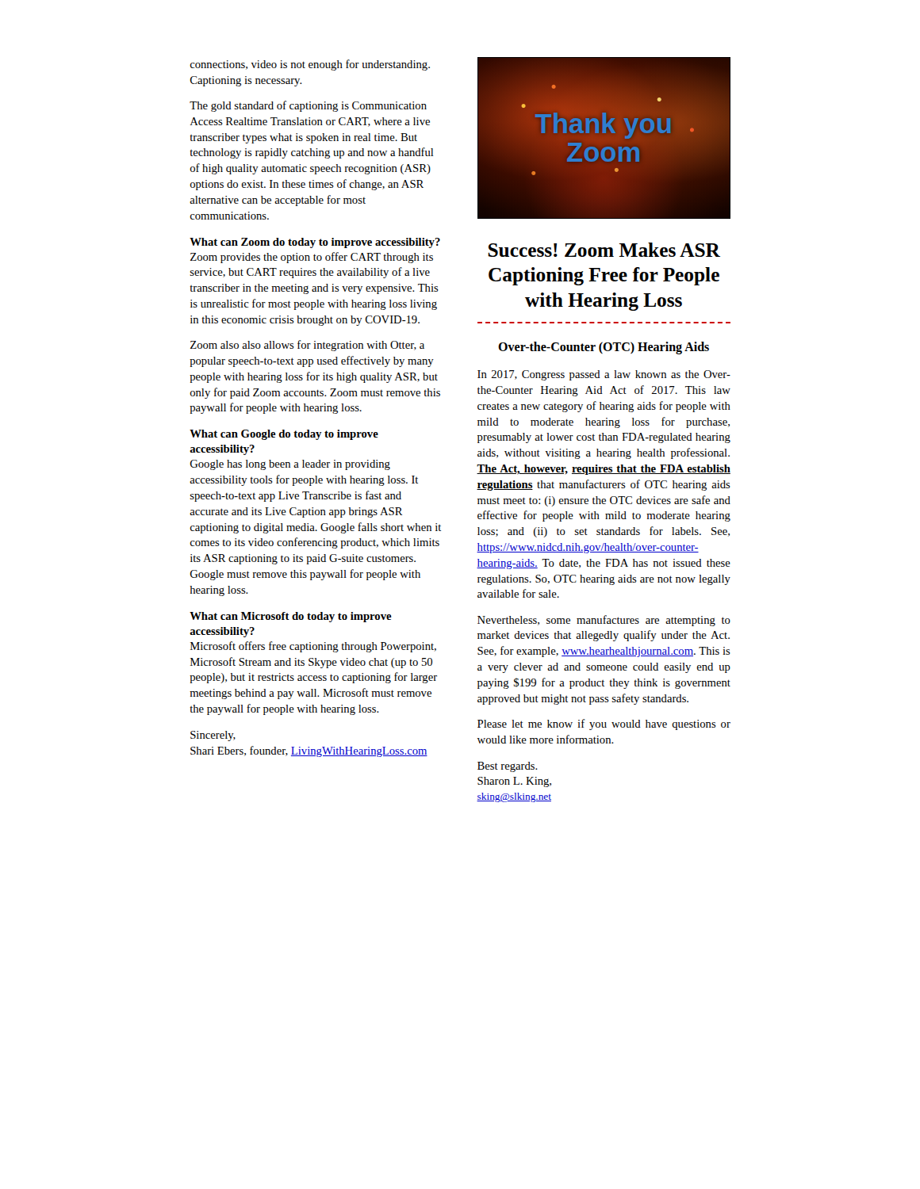connections, video is not enough for understanding. Captioning is necessary.
The gold standard of captioning is Communication Access Realtime Translation or CART, where a live transcriber types what is spoken in real time. But technology is rapidly catching up and now a handful of high quality automatic speech recognition (ASR) options do exist. In these times of change, an ASR alternative can be acceptable for most communications.
What can Zoom do today to improve accessibility?
Zoom provides the option to offer CART through its service, but CART requires the availability of a live transcriber in the meeting and is very expensive. This is unrealistic for most people with hearing loss living in this economic crisis brought on by COVID-19.
Zoom also also allows for integration with Otter, a popular speech-to-text app used effectively by many people with hearing loss for its high quality ASR, but only for paid Zoom accounts. Zoom must remove this paywall for people with hearing loss.
What can Google do today to improve accessibility?
Google has long been a leader in providing accessibility tools for people with hearing loss. It speech-to-text app Live Transcribe is fast and accurate and its Live Caption app brings ASR captioning to digital media. Google falls short when it comes to its video conferencing product, which limits its ASR captioning to its paid G-suite customers. Google must remove this paywall for people with hearing loss.
What can Microsoft do today to improve accessibility?
Microsoft offers free captioning through Powerpoint, Microsoft Stream and its Skype video chat (up to 50 people), but it restricts access to captioning for larger meetings behind a pay wall. Microsoft must remove the paywall for people with hearing loss.
Sincerely,
Shari Ebers, founder, LivingWithHearingLoss.com
Thank you
Zoom
Success! Zoom Makes ASR Captioning Free for People with Hearing Loss
Over-the-Counter (OTC) Hearing Aids
In 2017, Congress passed a law known as the Over-the-Counter Hearing Aid Act of 2017. This law creates a new category of hearing aids for people with mild to moderate hearing loss for purchase, presumably at lower cost than FDA-regulated hearing aids, without visiting a hearing health professional. The Act, however, requires that the FDA establish regulations that manufacturers of OTC hearing aids must meet to: (i) ensure the OTC devices are safe and effective for people with mild to moderate hearing loss; and (ii) to set standards for labels. See, https://www.nidcd.nih.gov/health/over-counter-hearing-aids. To date, the FDA has not issued these regulations. So, OTC hearing aids are not now legally available for sale.
Nevertheless, some manufactures are attempting to market devices that allegedly qualify under the Act. See, for example, www.hearhealthjournal.com. This is a very clever ad and someone could easily end up paying $199 for a product they think is government approved but might not pass safety standards.
Please let me know if you would have questions or would like more information.
Best regards.
Sharon L. King,
sking@slking.net